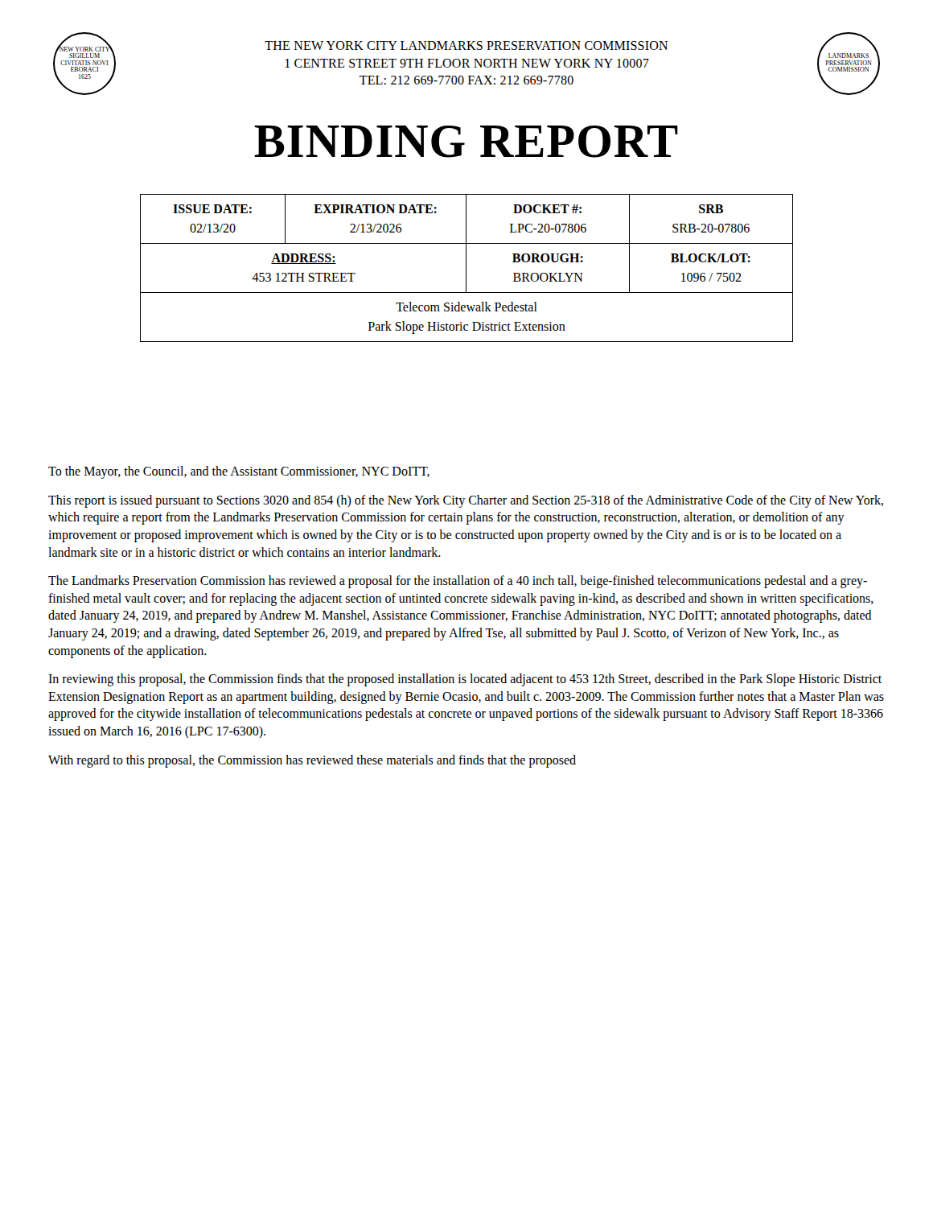NEW YORK CITY
SIGILLUM CIVITATIS NOVI EBORACI
1625
THE NEW YORK CITY LANDMARKS PRESERVATION COMMISSION
1 CENTRE STREET 9TH FLOOR NORTH NEW YORK NY 10007
TEL: 212 669-7700 FAX: 212 669-7780
LANDMARKS PRESERVATION COMMISSION
BINDING REPORT
| ISSUE DATE: 02/13/20 | EXPIRATION DATE: 2/13/2026 | DOCKET #: LPC-20-07806 | SRB SRB-20-07806 |
| ADDRESS: 453 12TH STREET | BOROUGH: BROOKLYN | BLOCK/LOT: 1096 / 7502 |
| Telecom Sidewalk Pedestal Park Slope Historic District Extension |
To the Mayor, the Council, and the Assistant Commissioner, NYC DoITT,
This report is issued pursuant to Sections 3020 and 854 (h) of the New York City Charter and Section 25-318 of the Administrative Code of the City of New York, which require a report from the Landmarks Preservation Commission for certain plans for the construction, reconstruction, alteration, or demolition of any improvement or proposed improvement which is owned by the City or is to be constructed upon property owned by the City and is or is to be located on a landmark site or in a historic district or which contains an interior landmark.
The Landmarks Preservation Commission has reviewed a proposal for the installation of a 40 inch tall, beige-finished telecommunications pedestal and a grey-finished metal vault cover; and for replacing the adjacent section of untinted concrete sidewalk paving in-kind, as described and shown in written specifications, dated January 24, 2019, and prepared by Andrew M. Manshel, Assistance Commissioner, Franchise Administration, NYC DoITT; annotated photographs, dated January 24, 2019; and a drawing, dated September 26, 2019, and prepared by Alfred Tse, all submitted by Paul J. Scotto, of Verizon of New York, Inc., as components of the application.
In reviewing this proposal, the Commission finds that the proposed installation is located adjacent to 453 12th Street, described in the Park Slope Historic District Extension Designation Report as an apartment building, designed by Bernie Ocasio, and built c. 2003-2009. The Commission further notes that a Master Plan was approved for the citywide installation of telecommunications pedestals at concrete or unpaved portions of the sidewalk pursuant to Advisory Staff Report 18-3366 issued on March 16, 2016 (LPC 17-6300).
With regard to this proposal, the Commission has reviewed these materials and finds that the proposed